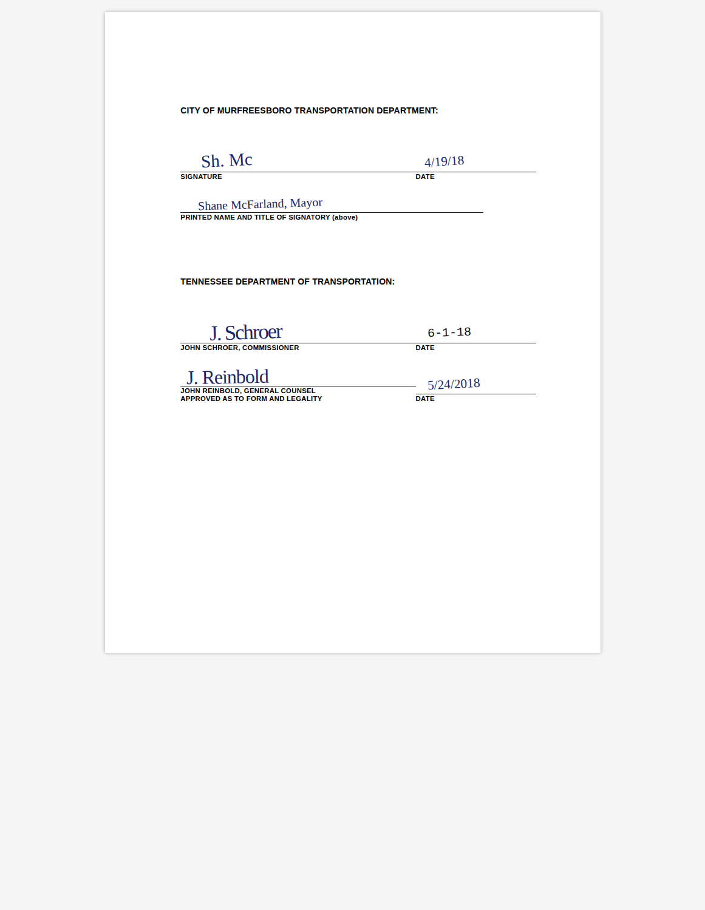CITY OF MURFREESBORO TRANSPORTATION DEPARTMENT:
Sh. Mc
SIGNATURE
4/19/18
DATE
Shane McFarland, Mayor
PRINTED NAME AND TITLE OF SIGNATORY (above)
TENNESSEE DEPARTMENT OF TRANSPORTATION:
J. Schroer
JOHN SCHROER, COMMISSIONER
6-1-18
DATE
J. Reinbold
JOHN REINBOLD, GENERAL COUNSEL
APPROVED AS TO FORM AND LEGALITY
5/24/2018
DATE